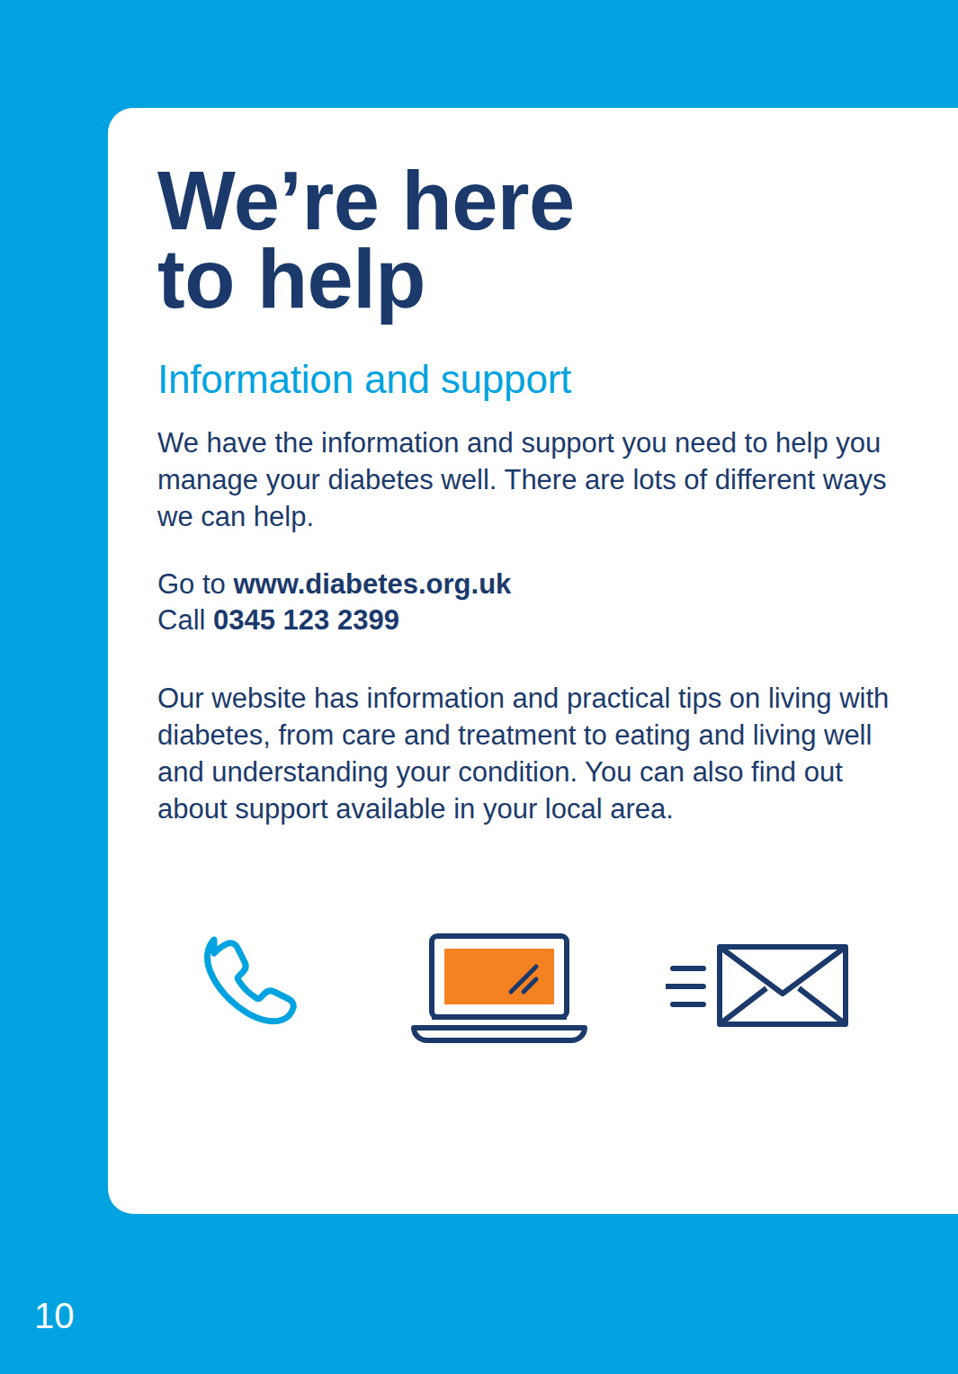We’re here
to help
Information and support
We have the information and support you need to help you manage your diabetes well. There are lots of different ways we can help.
Go to www.diabetes.org.uk
Call 0345 123 2399
Our website has information and practical tips on living with diabetes, from care and treatment to eating and living well and understanding your condition. You can also find out about support available in your local area.
10